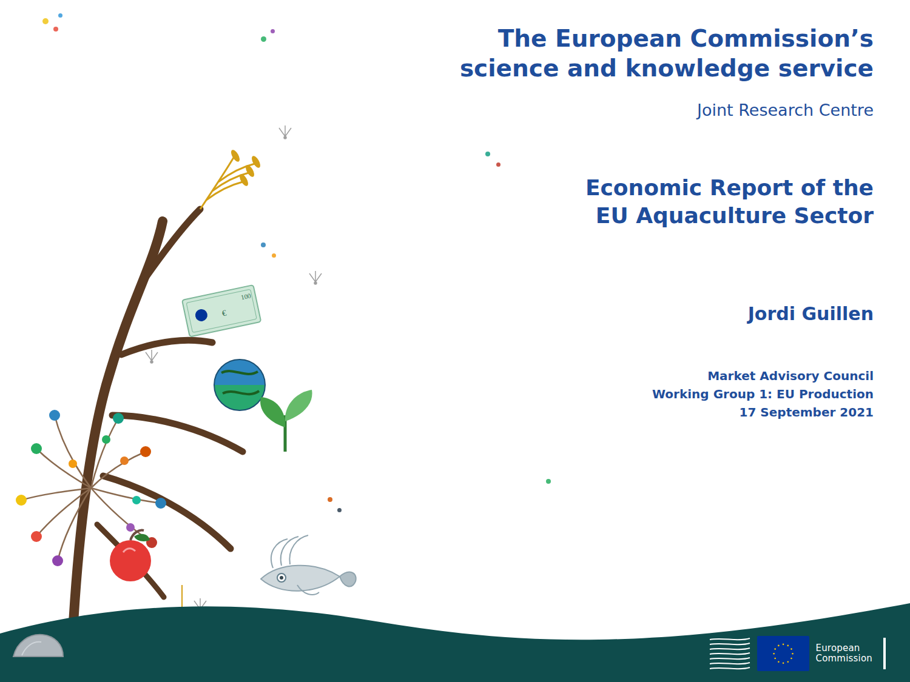100 €
The European Commission’s
science and knowledge service
Joint Research Centre
Economic Report of the
EU Aquaculture Sector
Jordi Guillen
Market Advisory Council
Working Group 1: EU Production
17 September 2021
European
Commission